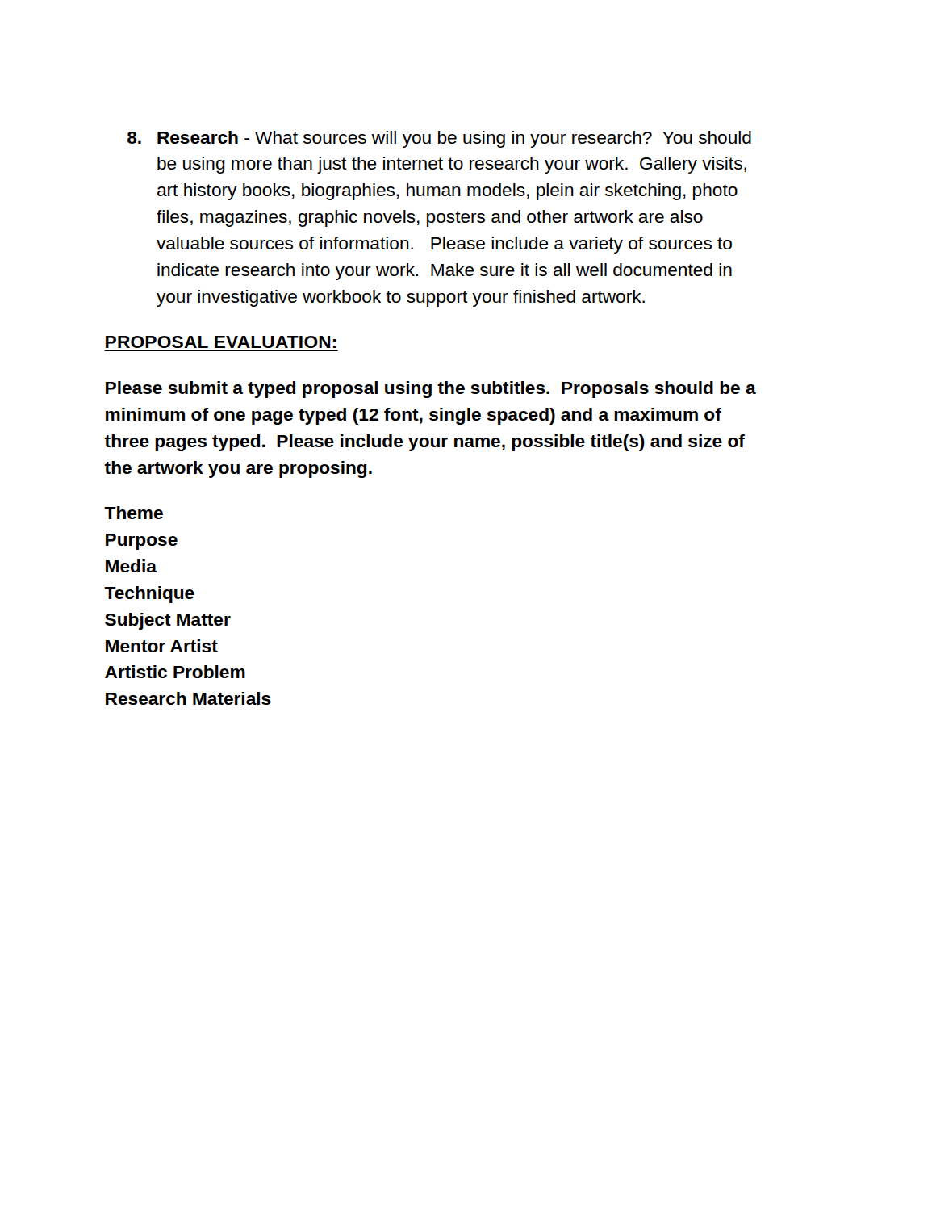Research - What sources will you be using in your research? You should be using more than just the internet to research your work. Gallery visits, art history books, biographies, human models, plein air sketching, photo files, magazines, graphic novels, posters and other artwork are also valuable sources of information. Please include a variety of sources to indicate research into your work. Make sure it is all well documented in your investigative workbook to support your finished artwork.
PROPOSAL EVALUATION:
Please submit a typed proposal using the subtitles. Proposals should be a minimum of one page typed (12 font, single spaced) and a maximum of three pages typed. Please include your name, possible title(s) and size of the artwork you are proposing.
Theme
Purpose
Media
Technique
Subject Matter
Mentor Artist
Artistic Problem
Research Materials